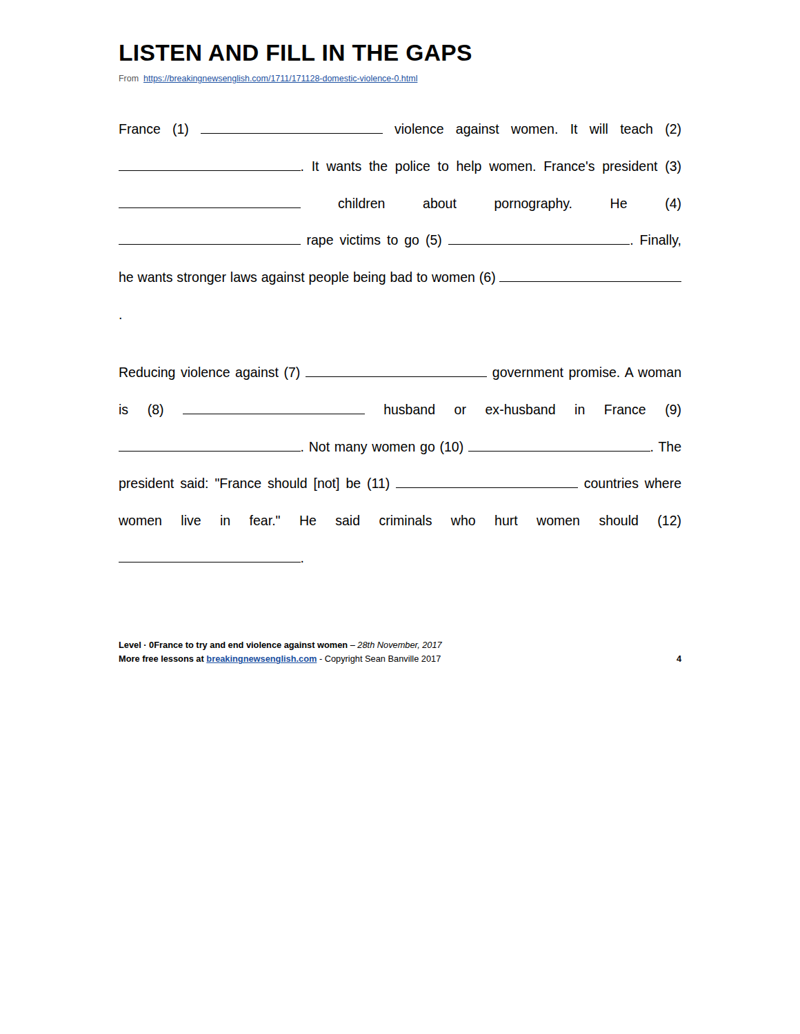LISTEN AND FILL IN THE GAPS
From https://breakingnewsenglish.com/1711/171128-domestic-violence-0.html
France (1) violence against women. It will teach (2) . It wants the police to help women. France's president (3) children about pornography. He (4) rape victims to go (5) . Finally, he wants stronger laws against people being bad to women (6) .
Reducing violence against (7) government promise. A woman is (8) husband or ex-husband in France (9) . Not many women go (10) . The president said: "France should [not] be (11) countries where women live in fear." He said criminals who hurt women should (12) .
Level · 0 France to try and end violence against women – 28th November, 2017
More free lessons at breakingnewsenglish.com - Copyright Sean Banville 2017 4